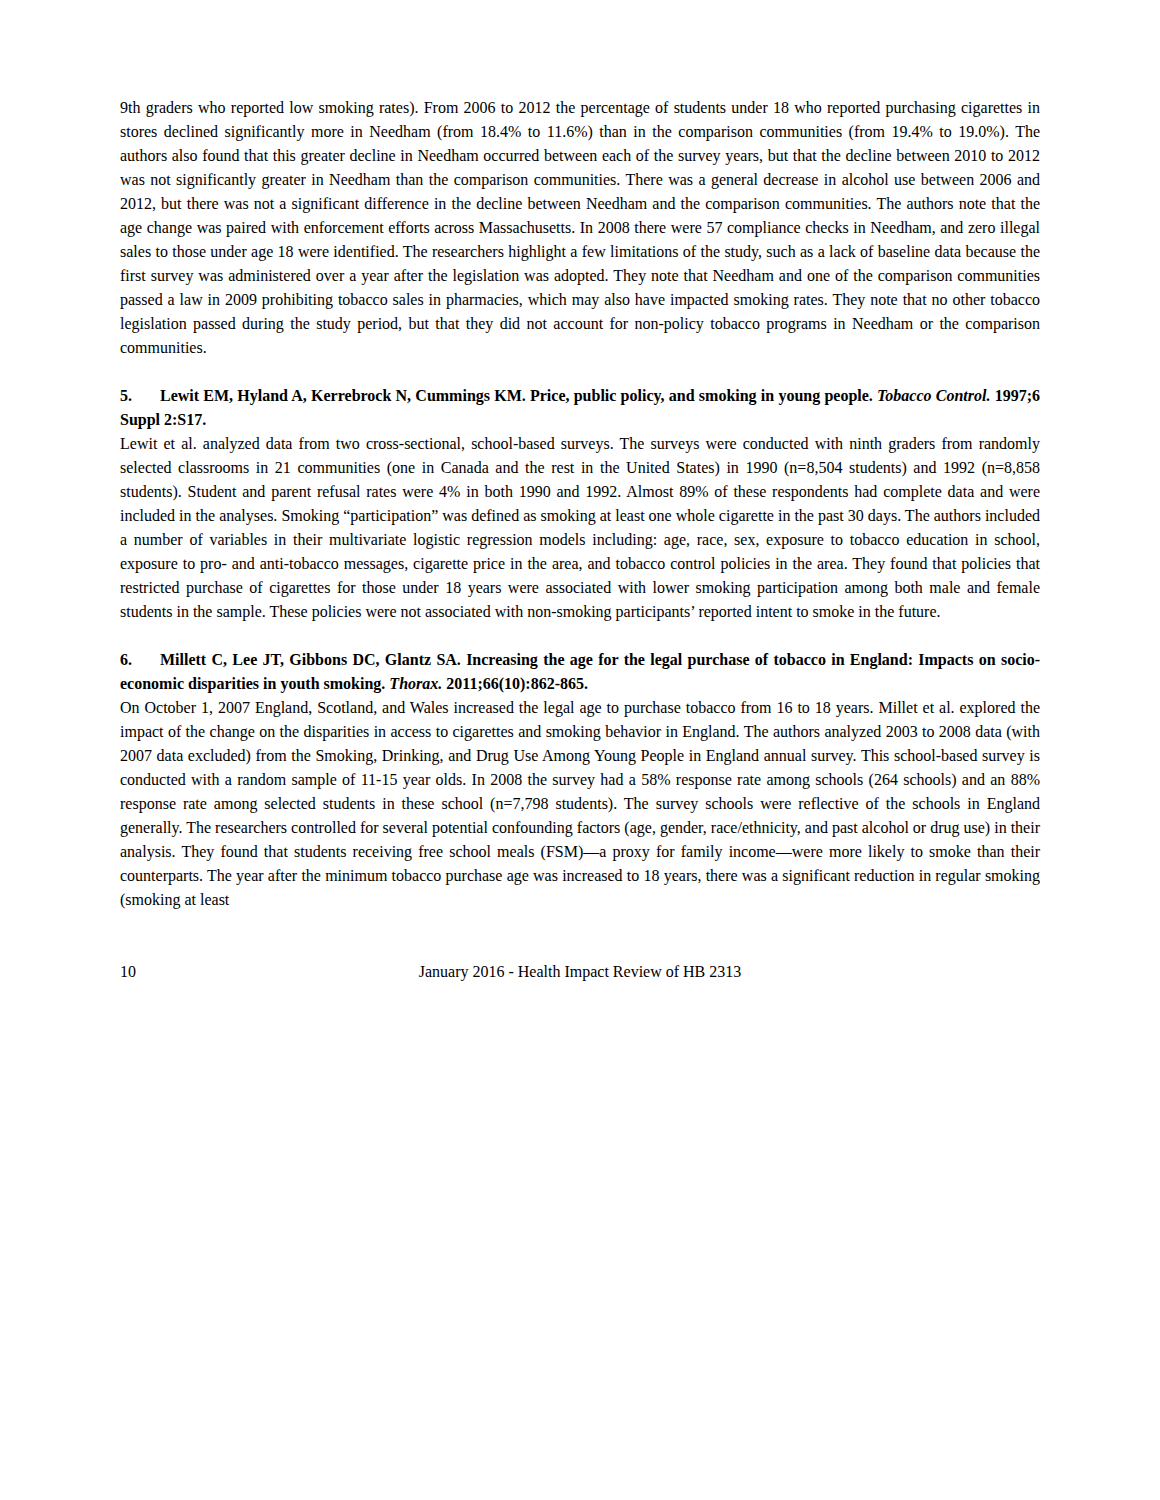9th graders who reported low smoking rates). From 2006 to 2012 the percentage of students under 18 who reported purchasing cigarettes in stores declined significantly more in Needham (from 18.4% to 11.6%) than in the comparison communities (from 19.4% to 19.0%). The authors also found that this greater decline in Needham occurred between each of the survey years, but that the decline between 2010 to 2012 was not significantly greater in Needham than the comparison communities. There was a general decrease in alcohol use between 2006 and 2012, but there was not a significant difference in the decline between Needham and the comparison communities. The authors note that the age change was paired with enforcement efforts across Massachusetts. In 2008 there were 57 compliance checks in Needham, and zero illegal sales to those under age 18 were identified. The researchers highlight a few limitations of the study, such as a lack of baseline data because the first survey was administered over a year after the legislation was adopted. They note that Needham and one of the comparison communities passed a law in 2009 prohibiting tobacco sales in pharmacies, which may also have impacted smoking rates. They note that no other tobacco legislation passed during the study period, but that they did not account for non-policy tobacco programs in Needham or the comparison communities.
5. Lewit EM, Hyland A, Kerrebrock N, Cummings KM. Price, public policy, and smoking in young people. Tobacco Control. 1997;6 Suppl 2:S17.
Lewit et al. analyzed data from two cross-sectional, school-based surveys. The surveys were conducted with ninth graders from randomly selected classrooms in 21 communities (one in Canada and the rest in the United States) in 1990 (n=8,504 students) and 1992 (n=8,858 students). Student and parent refusal rates were 4% in both 1990 and 1992. Almost 89% of these respondents had complete data and were included in the analyses. Smoking “participation” was defined as smoking at least one whole cigarette in the past 30 days. The authors included a number of variables in their multivariate logistic regression models including: age, race, sex, exposure to tobacco education in school, exposure to pro- and anti-tobacco messages, cigarette price in the area, and tobacco control policies in the area. They found that policies that restricted purchase of cigarettes for those under 18 years were associated with lower smoking participation among both male and female students in the sample. These policies were not associated with non-smoking participants’ reported intent to smoke in the future.
6. Millett C, Lee JT, Gibbons DC, Glantz SA. Increasing the age for the legal purchase of tobacco in England: Impacts on socio-economic disparities in youth smoking. Thorax. 2011;66(10):862-865.
On October 1, 2007 England, Scotland, and Wales increased the legal age to purchase tobacco from 16 to 18 years. Millet et al. explored the impact of the change on the disparities in access to cigarettes and smoking behavior in England. The authors analyzed 2003 to 2008 data (with 2007 data excluded) from the Smoking, Drinking, and Drug Use Among Young People in England annual survey. This school-based survey is conducted with a random sample of 11-15 year olds. In 2008 the survey had a 58% response rate among schools (264 schools) and an 88% response rate among selected students in these school (n=7,798 students). The survey schools were reflective of the schools in England generally. The researchers controlled for several potential confounding factors (age, gender, race/ethnicity, and past alcohol or drug use) in their analysis. They found that students receiving free school meals (FSM)—a proxy for family income—were more likely to smoke than their counterparts. The year after the minimum tobacco purchase age was increased to 18 years, there was a significant reduction in regular smoking (smoking at least
10
January 2016 - Health Impact Review of HB 2313